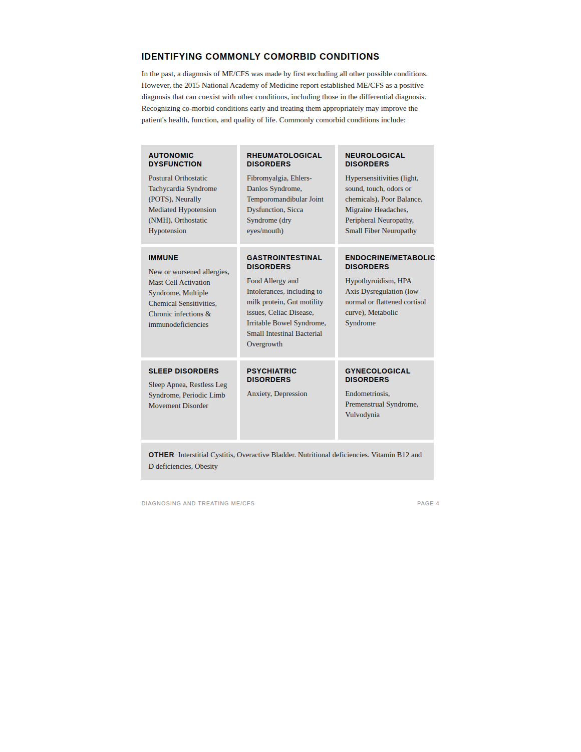IDENTIFYING COMMONLY COMORBID CONDITIONS
In the past, a diagnosis of ME/CFS was made by first excluding all other possible conditions. However, the 2015 National Academy of Medicine report established ME/CFS as a positive diagnosis that can coexist with other conditions, including those in the differential diagnosis. Recognizing co-morbid conditions early and treating them appropriately may improve the patient's health, function, and quality of life. Commonly comorbid conditions include:
| AUTONOMIC DYSFUNCTION Postural Orthostatic Tachycardia Syndrome (POTS), Neurally Mediated Hypotension (NMH), Orthostatic Hypotension | RHEUMATOLOGICAL DISORDERS Fibromyalgia, Ehlers-Danlos Syndrome, Temporomandibular Joint Dysfunction, Sicca Syndrome (dry eyes/mouth) | NEUROLOGICAL DISORDERS Hypersensitivities (light, sound, touch, odors or chemicals), Poor Balance, Migraine Headaches, Peripheral Neuropathy, Small Fiber Neuropathy |
| IMMUNE New or worsened allergies, Mast Cell Activation Syndrome, Multiple Chemical Sensitivities, Chronic infections & immunodeficiencies | GASTROINTESTINAL DISORDERS Food Allergy and Intolerances, including to milk protein, Gut motility issues, Celiac Disease, Irritable Bowel Syndrome, Small Intestinal Bacterial Overgrowth | ENDOCRINE/METABOLIC DISORDERS Hypothyroidism, HPA Axis Dysregulation (low normal or flattened cortisol curve), Metabolic Syndrome |
| SLEEP DISORDERS Sleep Apnea, Restless Leg Syndrome, Periodic Limb Movement Disorder | PSYCHIATRIC DISORDERS Anxiety, Depression | GYNECOLOGICAL DISORDERS Endometriosis, Premenstrual Syndrome, Vulvodynia |
| OTHER Interstitial Cystitis, Overactive Bladder. Nutritional deficiencies. Vitamin B12 and D deficiencies, Obesity |
DIAGNOSING AND TREATING ME/CFS PAGE 4